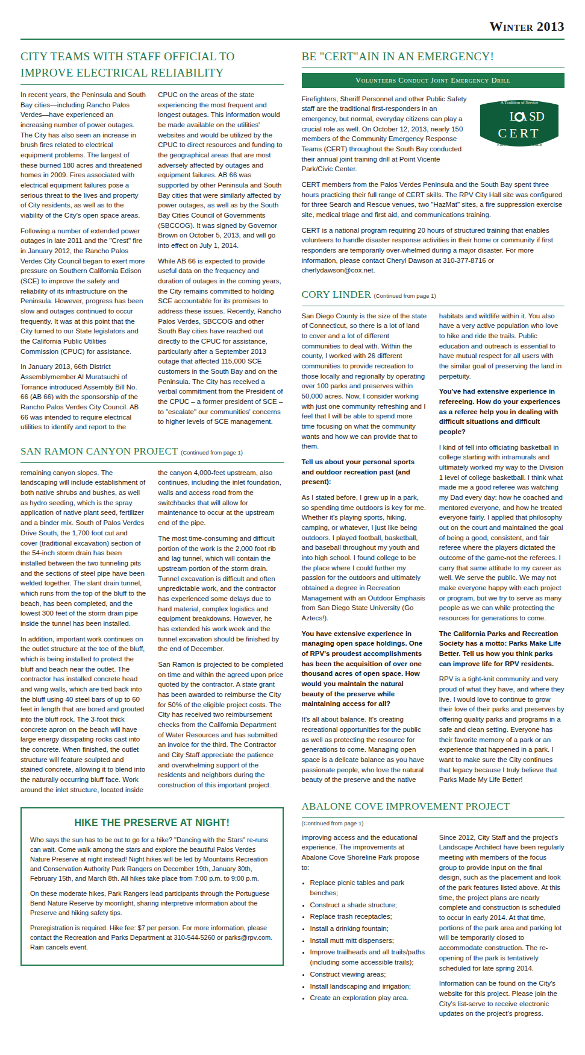Winter 2013
City Teams with Staff Official to Improve Electrical Reliability
In recent years, the Peninsula and South Bay cities—including Rancho Palos Verdes—have experienced an increasing number of power outages. The City has also seen an increase in brush fires related to electrical equipment problems. The largest of these burned 180 acres and threatened homes in 2009. Fires associated with electrical equipment failures pose a serious threat to the lives and property of City residents, as well as to the viability of the City's open space areas.
Following a number of extended power outages in late 2011 and the "Crest" fire in January 2012, the Rancho Palos Verdes City Council began to exert more pressure on Southern California Edison (SCE) to improve the safety and reliability of its infrastructure on the Peninsula. However, progress has been slow and outages continued to occur frequently. It was at this point that the City turned to our State legislators and the California Public Utilities Commission (CPUC) for assistance.
In January 2013, 66th District Assemblymember Al Muratsuchi of Torrance introduced Assembly Bill No. 66 (AB 66) with the sponsorship of the Rancho Palos Verdes City Council. AB 66 was intended to require electrical utilities to identify and report to the CPUC on the areas of the state experiencing the most frequent and longest outages. This information would be made available on the utilities' websites and would be utilized by the CPUC to direct resources and funding to the geographical areas that are most adversely affected by outages and equipment failures. AB 66 was supported by other Peninsula and South Bay cities that were similarly affected by power outages, as well as by the South Bay Cities Council of Governments (SBCCOG). It was signed by Governor Brown on October 5, 2013, and will go into effect on July 1, 2014.
While AB 66 is expected to provide useful data on the frequency and duration of outages in the coming years, the City remains committed to holding SCE accountable for its promises to address these issues. Recently, Rancho Palos Verdes, SBCCOG and other South Bay cities have reached out directly to the CPUC for assistance, particularly after a September 2013 outage that affected 115,000 SCE customers in the South Bay and on the Peninsula. The City has received a verbal commitment from the President of the CPUC – a former president of SCE – to "escalate" our communities' concerns to higher levels of SCE management.
San Ramon Canyon Project (Continued from page 1)
remaining canyon slopes. The landscaping will include establishment of both native shrubs and bushes, as well as hydro seeding, which is the spray application of native plant seed, fertilizer and a binder mix. South of Palos Verdes Drive South, the 1,700 foot cut and cover (traditional excavation) section of the 54-inch storm drain has been installed between the two tunneling pits and the sections of steel pipe have been welded together. The slant drain tunnel, which runs from the top of the bluff to the beach, has been completed, and the lowest 300 feet of the storm drain pipe inside the tunnel has been installed.
In addition, important work continues on the outlet structure at the toe of the bluff, which is being installed to protect the bluff and beach near the outlet. The contractor has installed concrete head and wing walls, which are tied back into the bluff using 40 steel bars of up to 60 feet in length that are bored and grouted into the bluff rock. The 3-foot thick concrete apron on the beach will have large energy dissipating rocks cast into the concrete. When finished, the outlet structure will feature sculpted and stained concrete, allowing it to blend into the naturally occurring bluff face. Work around the inlet structure, located inside the canyon 4,000-feet upstream, also continues, including the inlet foundation, walls and access road from the switchbacks that will allow for maintenance to occur at the upstream end of the pipe.
The most time-consuming and difficult portion of the work is the 2,000 foot rib and lag tunnel, which will contain the upstream portion of the storm drain. Tunnel excavation is difficult and often unpredictable work, and the contractor has experienced some delays due to hard material, complex logistics and equipment breakdowns. However, he has extended his work week and the tunnel excavation should be finished by the end of December.
San Ramon is projected to be completed on time and within the agreed upon price quoted by the contractor. A state grant has been awarded to reimburse the City for 50% of the eligible project costs. The City has received two reimbursement checks from the California Department of Water Resources and has submitted an invoice for the third. The Contractor and City Staff appreciate the patience and overwhelming support of the residents and neighbors during the construction of this important project.
HIKE THE PRESERVE AT NIGHT!
Who says the sun has to be out to go for a hike? "Dancing with the Stars" re-runs can wait. Come walk among the stars and explore the beautiful Palos Verdes Nature Preserve at night instead! Night hikes will be led by Mountains Recreation and Conservation Authority Park Rangers on December 19th, January 30th, February 15th, and March 8th. All hikes take place from 7:00 p.m. to 9:00 p.m.
On these moderate hikes, Park Rangers lead participants through the Portuguese Bend Nature Reserve by moonlight, sharing interpretive information about the Preserve and hiking safety tips.
Preregistration is required. Hike fee: $7 per person. For more information, please contact the Recreation and Parks Department at 310-544-5260 or parks@rpv.com. Rain cancels event.
Be "CERT"ain in an Emergency!
Volunteers Conduct Joint Emergency Drill
A Tradition of Service LA SD CERT Palos Verdes Peninsula
Firefighters, Sheriff Personnel and other Public Safety staff are the traditional first-responders in an emergency, but normal, everyday citizens can play a crucial role as well. On October 12, 2013, nearly 150 members of the Community Emergency Response Teams (CERT) throughout the South Bay conducted their annual joint training drill at Point Vicente Park/Civic Center.
CERT members from the Palos Verdes Peninsula and the South Bay spent three hours practicing their full range of CERT skills. The RPV City Hall site was configured for three Search and Rescue venues, two "HazMat" sites, a fire suppression exercise site, medical triage and first aid, and communications training.
CERT is a national program requiring 20 hours of structured training that enables volunteers to handle disaster response activities in their home or community if first responders are temporarily over-whelmed during a major disaster. For more information, please contact Cheryl Dawson at 310-377-8716 or cherlydawson@cox.net.
Cory Linder (Continued from page 1)
San Diego County is the size of the state of Connecticut, so there is a lot of land to cover and a lot of different communities to deal with. Within the county, I worked with 26 different communities to provide recreation to those locally and regionally by operating over 100 parks and preserves within 50,000 acres. Now, I consider working with just one community refreshing and I feel that I will be able to spend more time focusing on what the community wants and how we can provide that to them.
Tell us about your personal sports and outdoor recreation past (and present):
As I stated before, I grew up in a park, so spending time outdoors is key for me. Whether it's playing sports, hiking, camping, or whatever, I just like being outdoors. I played football, basketball, and baseball throughout my youth and into high school. I found college to be the place where I could further my passion for the outdoors and ultimately obtained a degree in Recreation Management with an Outdoor Emphasis from San Diego State University (Go Aztecs!).
You have extensive experience in managing open space holdings. One of RPV's proudest accomplishments has been the acquisition of over one thousand acres of open space. How would you maintain the natural beauty of the preserve while maintaining access for all?
It's all about balance. It's creating recreational opportunities for the public as well as protecting the resource for generations to come. Managing open space is a delicate balance as you have passionate people, who love the natural beauty of the preserve and the native habitats and wildlife within it. You also have a very active population who love to hike and ride the trails. Public education and outreach is essential to have mutual respect for all users with the similar goal of preserving the land in perpetuity.
You've had extensive experience in refereeing. How do your experiences as a referee help you in dealing with difficult situations and difficult people?
I kind of fell into officiating basketball in college starting with intramurals and ultimately worked my way to the Division 1 level of college basketball. I think what made me a good referee was watching my Dad every day: how he coached and mentored everyone, and how he treated everyone fairly. I applied that philosophy out on the court and maintained the goal of being a good, consistent, and fair referee where the players dictated the outcome of the game-not the referees. I carry that same attitude to my career as well. We serve the public. We may not make everyone happy with each project or program, but we try to serve as many people as we can while protecting the resources for generations to come.
The California Parks and Recreation Society has a motto: Parks Make Life Better. Tell us how you think parks can improve life for RPV residents.
RPV is a tight-knit community and very proud of what they have, and where they live. I would love to continue to grow their love of their parks and preserves by offering quality parks and programs in a safe and clean setting. Everyone has their favorite memory of a park or an experience that happened in a park. I want to make sure the City continues that legacy because I truly believe that Parks Made My Life Better!
Abalone Cove Improvement Project
(Continued from page 1)
improving access and the educational experience. The improvements at Abalone Cove Shoreline Park propose to:
Replace picnic tables and park benches;
Construct a shade structure;
Replace trash receptacles;
Install a drinking fountain;
Install mutt mitt dispensers;
Improve trailheads and all trails/paths (including some accessible trails);
Construct viewing areas;
Install landscaping and irrigation;
Create an exploration play area.
Since 2012, City Staff and the project's Landscape Architect have been regularly meeting with members of the focus group to provide input on the final design, such as the placement and look of the park features listed above. At this time, the project plans are nearly complete and construction is scheduled to occur in early 2014. At that time, portions of the park area and parking lot will be temporarily closed to accommodate construction. The re-opening of the park is tentatively scheduled for late spring 2014.
Information can be found on the City's website for this project. Please join the City's list-serve to receive electronic updates on the project's progress.